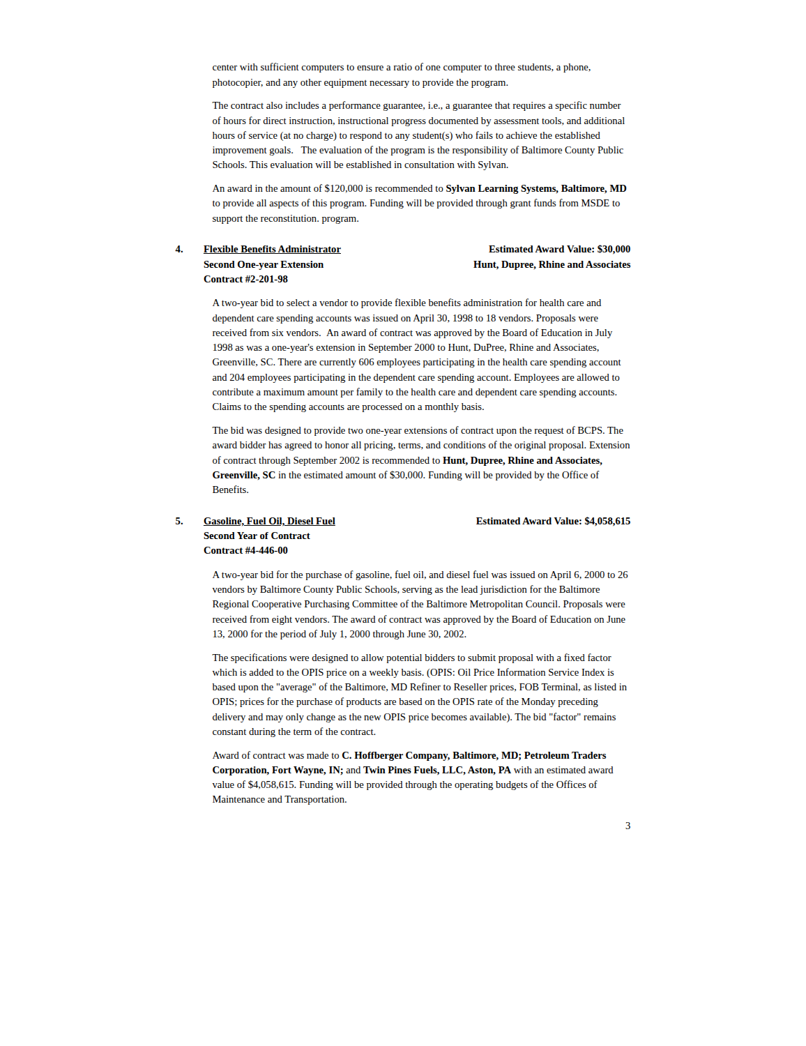center with sufficient computers to ensure a ratio of one computer to three students, a phone, photocopier, and any other equipment necessary to provide the program.
The contract also includes a performance guarantee, i.e., a guarantee that requires a specific number of hours for direct instruction, instructional progress documented by assessment tools, and additional hours of service (at no charge) to respond to any student(s) who fails to achieve the established improvement goals. The evaluation of the program is the responsibility of Baltimore County Public Schools. This evaluation will be established in consultation with Sylvan.
An award in the amount of $120,000 is recommended to Sylvan Learning Systems, Baltimore, MD to provide all aspects of this program. Funding will be provided through grant funds from MSDE to support the reconstitution. program.
| 4. | Flexible Benefits Administrator | Estimated Award Value: $30,000 |
| | Second One-year Extension | Hunt, Dupree, Rhine and Associates |
| | Contract #2-201-98 | |
A two-year bid to select a vendor to provide flexible benefits administration for health care and dependent care spending accounts was issued on April 30, 1998 to 18 vendors. Proposals were received from six vendors. An award of contract was approved by the Board of Education in July 1998 as was a one-year's extension in September 2000 to Hunt, DuPree, Rhine and Associates, Greenville, SC. There are currently 606 employees participating in the health care spending account and 204 employees participating in the dependent care spending account. Employees are allowed to contribute a maximum amount per family to the health care and dependent care spending accounts. Claims to the spending accounts are processed on a monthly basis.
The bid was designed to provide two one-year extensions of contract upon the request of BCPS. The award bidder has agreed to honor all pricing, terms, and conditions of the original proposal. Extension of contract through September 2002 is recommended to Hunt, Dupree, Rhine and Associates, Greenville, SC in the estimated amount of $30,000. Funding will be provided by the Office of Benefits.
| 5. | Gasoline, Fuel Oil, Diesel Fuel | Estimated Award Value: $4,058,615 |
| | Second Year of Contract | |
| | Contract #4-446-00 | |
A two-year bid for the purchase of gasoline, fuel oil, and diesel fuel was issued on April 6, 2000 to 26 vendors by Baltimore County Public Schools, serving as the lead jurisdiction for the Baltimore Regional Cooperative Purchasing Committee of the Baltimore Metropolitan Council. Proposals were received from eight vendors. The award of contract was approved by the Board of Education on June 13, 2000 for the period of July 1, 2000 through June 30, 2002.
The specifications were designed to allow potential bidders to submit proposal with a fixed factor which is added to the OPIS price on a weekly basis. (OPIS: Oil Price Information Service Index is based upon the "average" of the Baltimore, MD Refiner to Reseller prices, FOB Terminal, as listed in OPIS; prices for the purchase of products are based on the OPIS rate of the Monday preceding delivery and may only change as the new OPIS price becomes available). The bid "factor" remains constant during the term of the contract.
Award of contract was made to C. Hoffberger Company, Baltimore, MD; Petroleum Traders Corporation, Fort Wayne, IN; and Twin Pines Fuels, LLC, Aston, PA with an estimated award value of $4,058,615. Funding will be provided through the operating budgets of the Offices of Maintenance and Transportation.
3